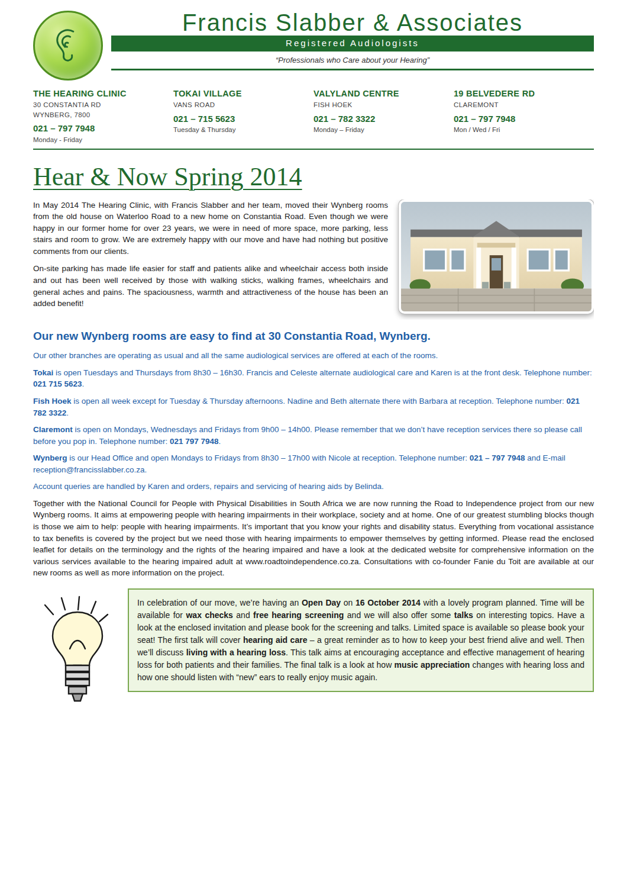Francis Slabber & Associates
Registered Audiologists
“Professionals who Care about your Hearing”
| The Hearing Clinic 30 Constantia Rd Wynberg, 7800 021 – 797 7948 Monday - Friday | Tokai Village Vans Road 021 – 715 5623 Tuesday & Thursday | Valyland Centre Fish Hoek 021 – 782 3322 Monday – Friday | 19 Belvedere Rd Claremont 021 – 797 7948 Mon / Wed / Fri |
Hear & Now Spring 2014
In May 2014 The Hearing Clinic, with Francis Slabber and her team, moved their Wynberg rooms from the old house on Waterloo Road to a new home on Constantia Road. Even though we were happy in our former home for over 23 years, we were in need of more space, more parking, less stairs and room to grow. We are extremely happy with our move and have had nothing but positive comments from our clients.
On-site parking has made life easier for staff and patients alike and wheelchair access both inside and out has been well received by those with walking sticks, walking frames, wheelchairs and general aches and pains. The spaciousness, warmth and attractiveness of the house has been an added benefit!
Our new Wynberg rooms are easy to find at 30 Constantia Road, Wynberg.
Our other branches are operating as usual and all the same audiological services are offered at each of the rooms.
Tokai is open Tuesdays and Thursdays from 8h30 – 16h30. Francis and Celeste alternate audiological care and Karen is at the front desk. Telephone number: 021 715 5623.
Fish Hoek is open all week except for Tuesday & Thursday afternoons. Nadine and Beth alternate there with Barbara at reception. Telephone number: 021 782 3322.
Claremont is open on Mondays, Wednesdays and Fridays from 9h00 – 14h00. Please remember that we don’t have reception services there so please call before you pop in. Telephone number: 021 797 7948.
Wynberg is our Head Office and open Mondays to Fridays from 8h30 – 17h00 with Nicole at reception. Telephone number: 021 – 797 7948 and E-mail reception@francisslabber.co.za.
Account queries are handled by Karen and orders, repairs and servicing of hearing aids by Belinda.
Together with the National Council for People with Physical Disabilities in South Africa we are now running the Road to Independence project from our new Wynberg rooms. It aims at empowering people with hearing impairments in their workplace, society and at home. One of our greatest stumbling blocks though is those we aim to help: people with hearing impairments. It’s important that you know your rights and disability status. Everything from vocational assistance to tax benefits is covered by the project but we need those with hearing impairments to empower themselves by getting informed. Please read the enclosed leaflet for details on the terminology and the rights of the hearing impaired and have a look at the dedicated website for comprehensive information on the various services available to the hearing impaired adult at www.roadtoindependence.co.za. Consultations with co-founder Fanie du Toit are available at our new rooms as well as more information on the project.
In celebration of our move, we’re having an Open Day on 16 October 2014 with a lovely program planned. Time will be available for wax checks and free hearing screening and we will also offer some talks on interesting topics. Have a look at the enclosed invitation and please book for the screening and talks. Limited space is available so please book your seat! The first talk will cover hearing aid care – a great reminder as to how to keep your best friend alive and well. Then we’ll discuss living with a hearing loss. This talk aims at encouraging acceptance and effective management of hearing loss for both patients and their families. The final talk is a look at how music appreciation changes with hearing loss and how one should listen with “new” ears to really enjoy music again.